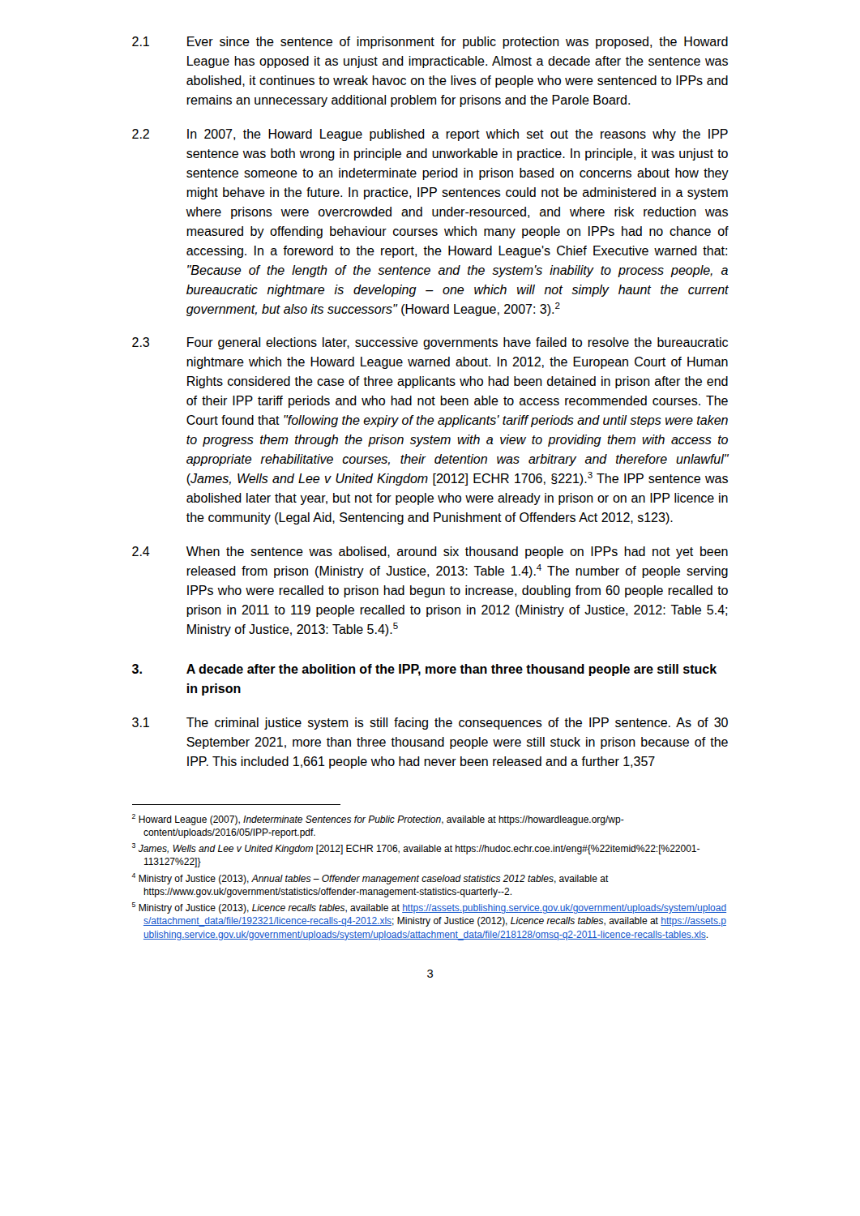2.1
Ever since the sentence of imprisonment for public protection was proposed, the Howard League has opposed it as unjust and impracticable. Almost a decade after the sentence was abolished, it continues to wreak havoc on the lives of people who were sentenced to IPPs and remains an unnecessary additional problem for prisons and the Parole Board.
2.2
In 2007, the Howard League published a report which set out the reasons why the IPP sentence was both wrong in principle and unworkable in practice. In principle, it was unjust to sentence someone to an indeterminate period in prison based on concerns about how they might behave in the future. In practice, IPP sentences could not be administered in a system where prisons were overcrowded and under-resourced, and where risk reduction was measured by offending behaviour courses which many people on IPPs had no chance of accessing. In a foreword to the report, the Howard League's Chief Executive warned that: "Because of the length of the sentence and the system's inability to process people, a bureaucratic nightmare is developing – one which will not simply haunt the current government, but also its successors" (Howard League, 2007: 3).2
2.3
Four general elections later, successive governments have failed to resolve the bureaucratic nightmare which the Howard League warned about. In 2012, the European Court of Human Rights considered the case of three applicants who had been detained in prison after the end of their IPP tariff periods and who had not been able to access recommended courses. The Court found that "following the expiry of the applicants' tariff periods and until steps were taken to progress them through the prison system with a view to providing them with access to appropriate rehabilitative courses, their detention was arbitrary and therefore unlawful" (James, Wells and Lee v United Kingdom [2012] ECHR 1706, §221).3 The IPP sentence was abolished later that year, but not for people who were already in prison or on an IPP licence in the community (Legal Aid, Sentencing and Punishment of Offenders Act 2012, s123).
2.4
When the sentence was abolised, around six thousand people on IPPs had not yet been released from prison (Ministry of Justice, 2013: Table 1.4).4 The number of people serving IPPs who were recalled to prison had begun to increase, doubling from 60 people recalled to prison in 2011 to 119 people recalled to prison in 2012 (Ministry of Justice, 2012: Table 5.4; Ministry of Justice, 2013: Table 5.4).5
3. A decade after the abolition of the IPP, more than three thousand people are still stuck in prison
3.1
The criminal justice system is still facing the consequences of the IPP sentence. As of 30 September 2021, more than three thousand people were still stuck in prison because of the IPP. This included 1,661 people who had never been released and a further 1,357
2 Howard League (2007), Indeterminate Sentences for Public Protection, available at https://howardleague.org/wp-content/uploads/2016/05/IPP-report.pdf.
3 James, Wells and Lee v United Kingdom [2012] ECHR 1706, available at https://hudoc.echr.coe.int/eng#{%22itemid%22:[%22001-113127%22]}
4 Ministry of Justice (2013), Annual tables – Offender management caseload statistics 2012 tables, available at https://www.gov.uk/government/statistics/offender-management-statistics-quarterly--2.
5 Ministry of Justice (2013), Licence recalls tables, available at https://assets.publishing.service.gov.uk/government/uploads/system/uploads/attachment_data/file/192321/licence-recalls-q4-2012.xls; Ministry of Justice (2012), Licence recalls tables, available at https://assets.publishing.service.gov.uk/government/uploads/system/uploads/attachment_data/file/218128/omsq-q2-2011-licence-recalls-tables.xls.
3